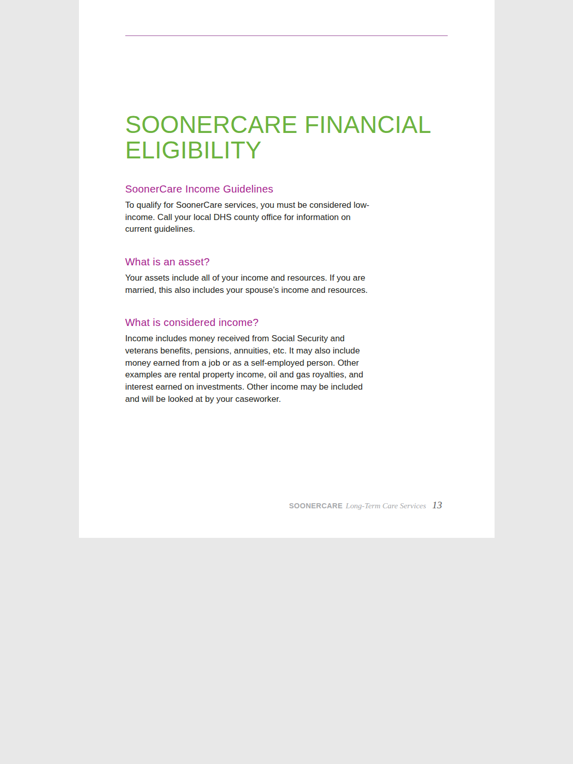SoonerCare Financial Eligibility
SoonerCare Income Guidelines
To qualify for SoonerCare services, you must be considered low-income. Call your local DHS county office for information on current guidelines.
What is an asset?
Your assets include all of your income and resources. If you are married, this also includes your spouse’s income and resources.
What is considered income?
Income includes money received from Social Security and veterans benefits, pensions, annuities, etc. It may also include money earned from a job or as a self-employed person. Other examples are rental property income, oil and gas royalties, and interest earned on investments. Other income may be included and will be looked at by your caseworker.
SoonerCare Long-Term Care Services 13